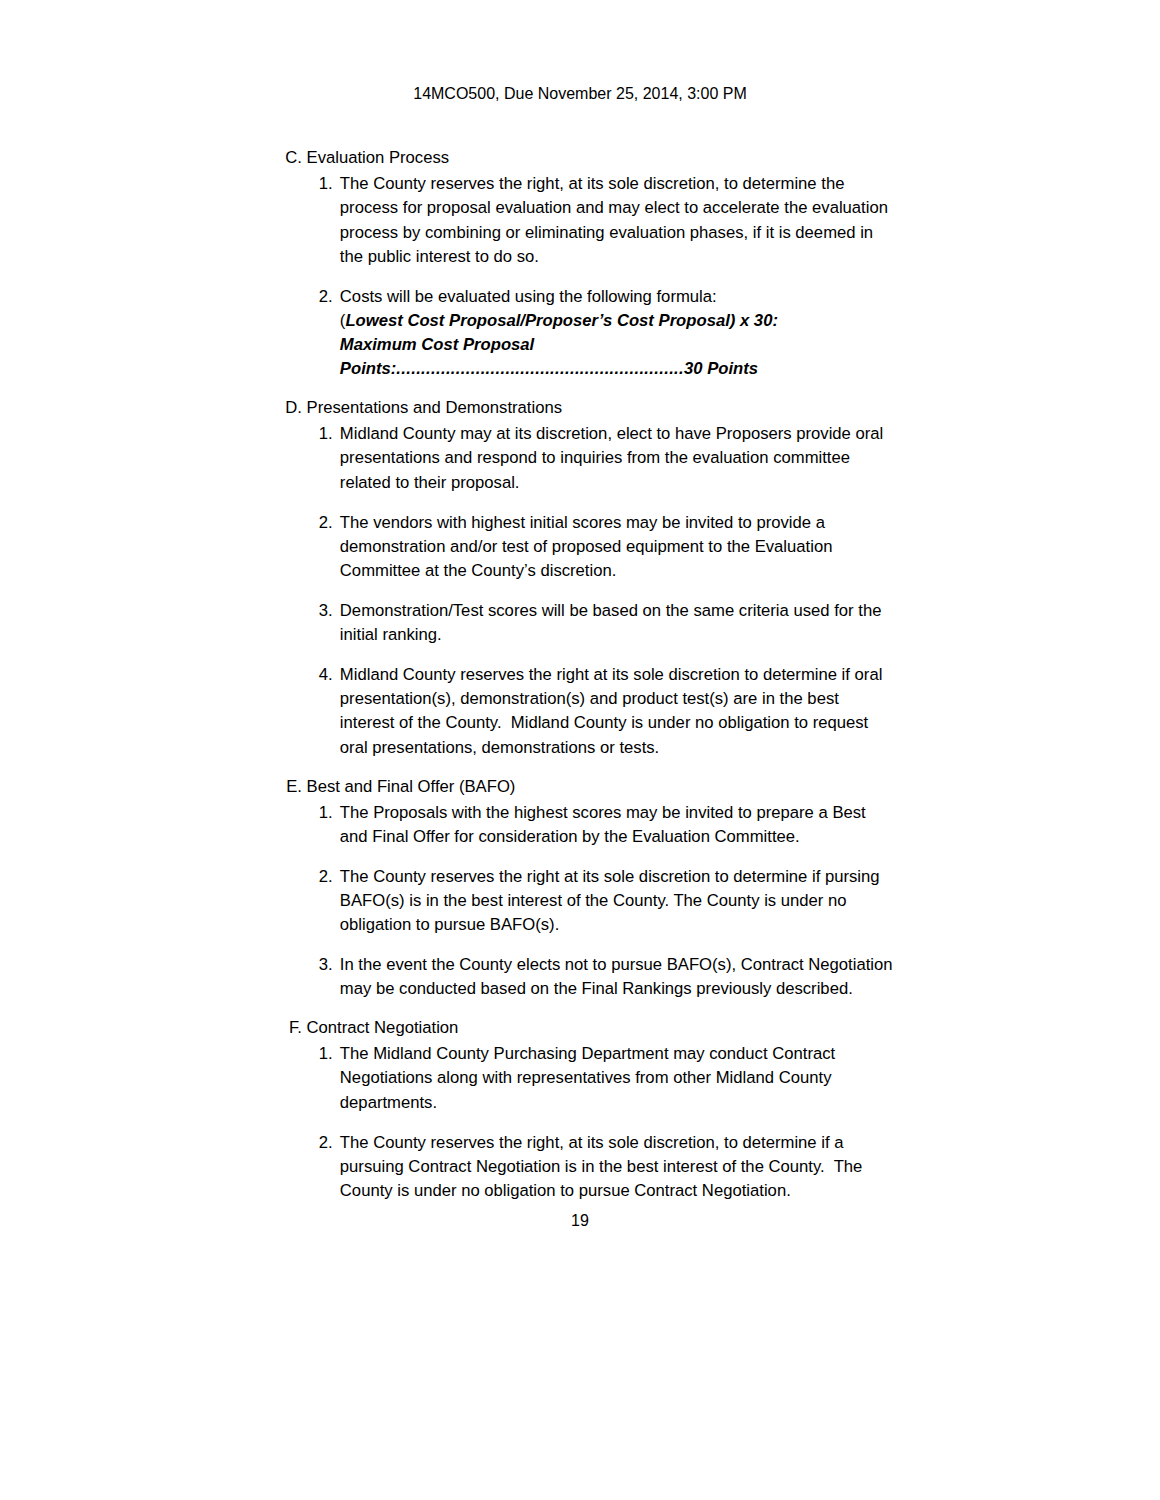14MCO500, Due November 25, 2014, 3:00 PM
Evaluation Process
The County reserves the right, at its sole discretion, to determine the process for proposal evaluation and may elect to accelerate the evaluation process by combining or eliminating evaluation phases, if it is deemed in the public interest to do so.
Costs will be evaluated using the following formula:
(Lowest Cost Proposal/Proposer’s Cost Proposal) x 30:
Maximum Cost Proposal Points:.......................................................... 30 Points
Presentations and Demonstrations
Midland County may at its discretion, elect to have Proposers provide oral presentations and respond to inquiries from the evaluation committee related to their proposal.
The vendors with highest initial scores may be invited to provide a demonstration and/or test of proposed equipment to the Evaluation Committee at the County’s discretion.
Demonstration/Test scores will be based on the same criteria used for the initial ranking.
Midland County reserves the right at its sole discretion to determine if oral presentation(s), demonstration(s) and product test(s) are in the best interest of the County. Midland County is under no obligation to request oral presentations, demonstrations or tests.
Best and Final Offer (BAFO)
The Proposals with the highest scores may be invited to prepare a Best and Final Offer for consideration by the Evaluation Committee.
The County reserves the right at its sole discretion to determine if pursing BAFO(s) is in the best interest of the County. The County is under no obligation to pursue BAFO(s).
In the event the County elects not to pursue BAFO(s), Contract Negotiation may be conducted based on the Final Rankings previously described.
Contract Negotiation
The Midland County Purchasing Department may conduct Contract Negotiations along with representatives from other Midland County departments.
The County reserves the right, at its sole discretion, to determine if a pursuing Contract Negotiation is in the best interest of the County. The County is under no obligation to pursue Contract Negotiation.
19